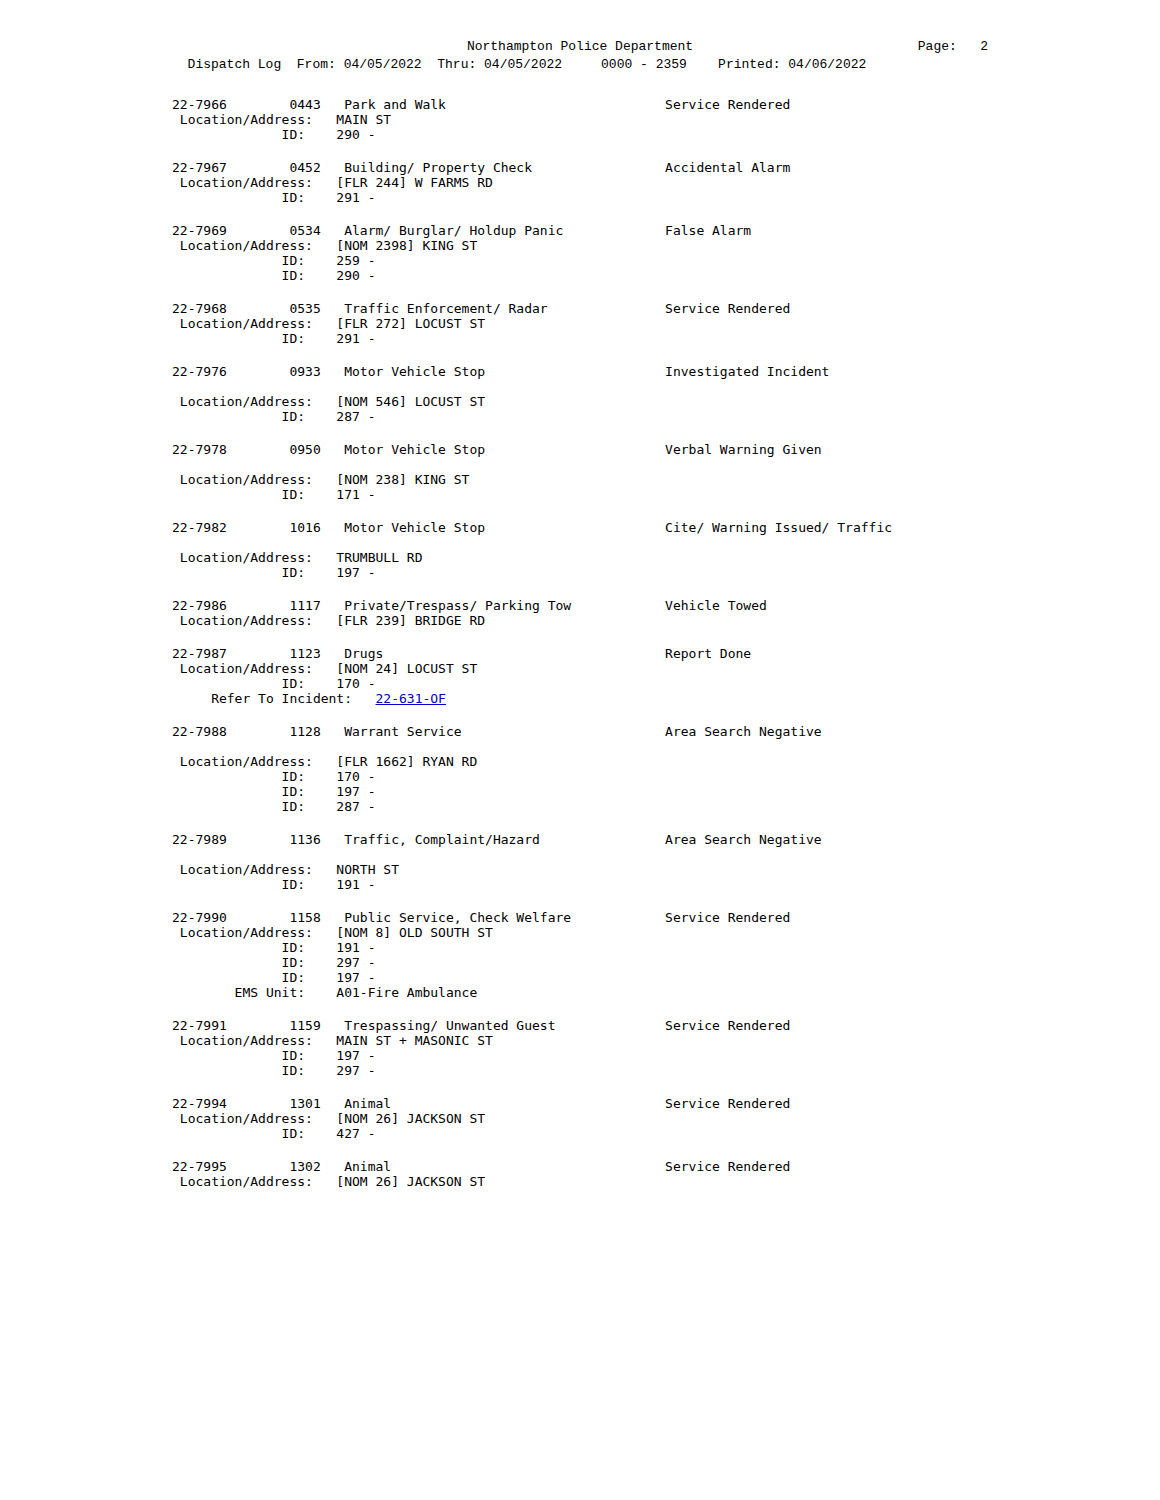Northampton Police Department
Page: 2
Dispatch Log From: 04/05/2022 Thru: 04/05/2022 0000 - 2359 Printed: 04/06/2022
22-7966        0443   Park and Walk                            Service Rendered
 Location/Address:   MAIN ST
              ID:    290 -
22-7967        0452   Building/ Property Check                 Accidental Alarm
 Location/Address:   [FLR 244] W FARMS RD
              ID:    291 -
22-7969        0534   Alarm/ Burglar/ Holdup Panic             False Alarm
 Location/Address:   [NOM 2398] KING ST
              ID:    259 -
              ID:    290 -
22-7968        0535   Traffic Enforcement/ Radar               Service Rendered
 Location/Address:   [FLR 272] LOCUST ST
              ID:    291 -
22-7976        0933   Motor Vehicle Stop                       Investigated Incident

 Location/Address:   [NOM 546] LOCUST ST
              ID:    287 -
22-7978        0950   Motor Vehicle Stop                       Verbal Warning Given

 Location/Address:   [NOM 238] KING ST
              ID:    171 -
22-7982        1016   Motor Vehicle Stop                       Cite/ Warning Issued/ Traffic

 Location/Address:   TRUMBULL RD
              ID:    197 -
22-7986        1117   Private/Trespass/ Parking Tow            Vehicle Towed
 Location/Address:   [FLR 239] BRIDGE RD
22-7987        1123   Drugs                                    Report Done
 Location/Address:   [NOM 24] LOCUST ST
              ID:    170 -
     Refer To Incident:   22-631-OF
22-7988        1128   Warrant Service                          Area Search Negative

 Location/Address:   [FLR 1662] RYAN RD
              ID:    170 -
              ID:    197 -
              ID:    287 -
22-7989        1136   Traffic, Complaint/Hazard                Area Search Negative

 Location/Address:   NORTH ST
              ID:    191 -
22-7990        1158   Public Service, Check Welfare            Service Rendered
 Location/Address:   [NOM 8] OLD SOUTH ST
              ID:    191 -
              ID:    297 -
              ID:    197 -
        EMS Unit:    A01-Fire Ambulance
22-7991        1159   Trespassing/ Unwanted Guest              Service Rendered
 Location/Address:   MAIN ST + MASONIC ST
              ID:    197 -
              ID:    297 -
22-7994        1301   Animal                                   Service Rendered
 Location/Address:   [NOM 26] JACKSON ST
              ID:    427 -
22-7995        1302   Animal                                   Service Rendered
 Location/Address:   [NOM 26] JACKSON ST